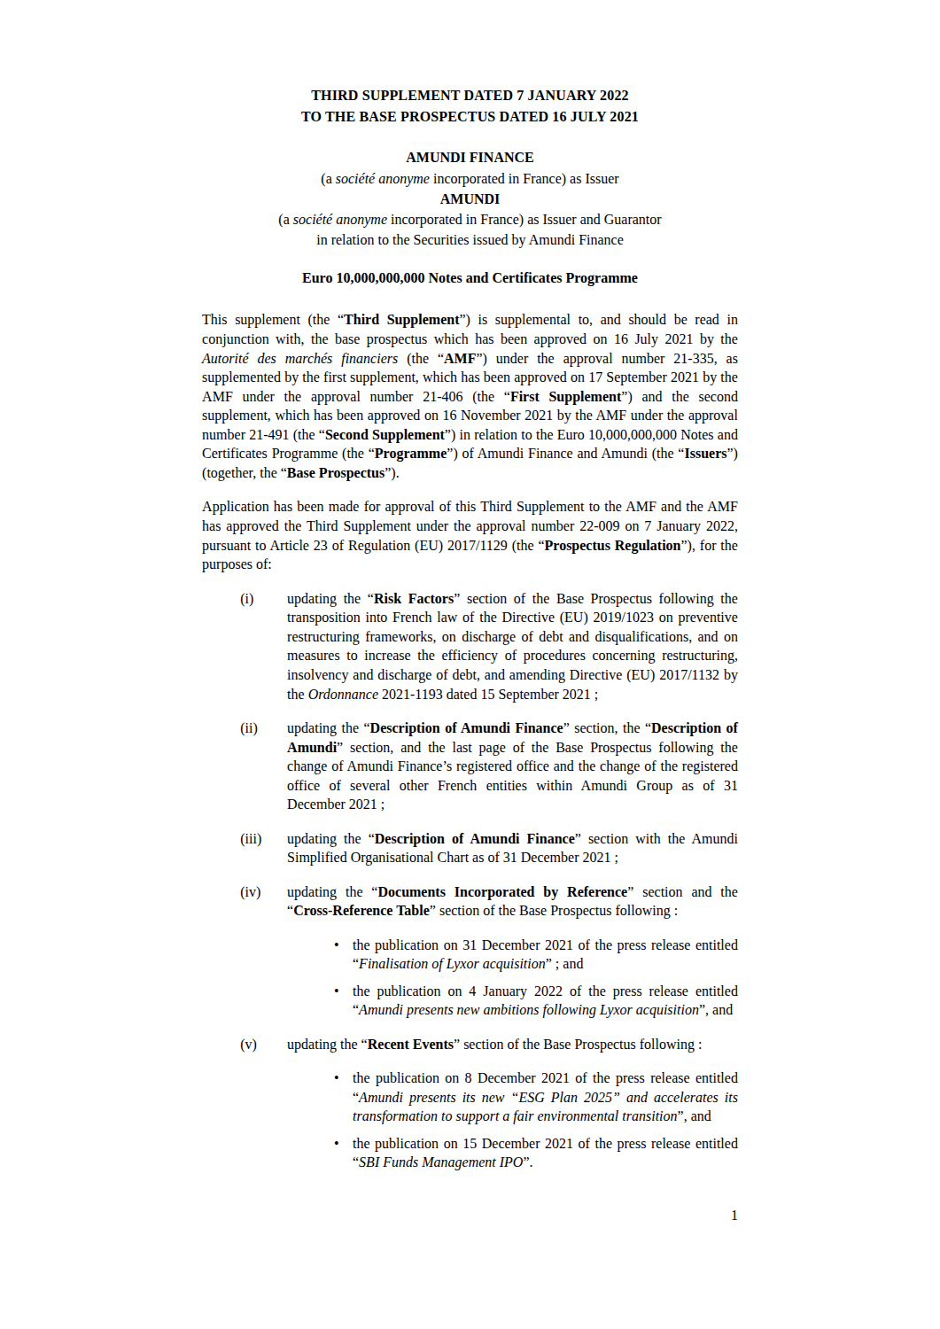THIRD SUPPLEMENT DATED 7 JANUARY 2022
TO THE BASE PROSPECTUS DATED 16 JULY 2021
AMUNDI FINANCE
(a société anonyme incorporated in France) as Issuer
AMUNDI
(a société anonyme incorporated in France) as Issuer and Guarantor
in relation to the Securities issued by Amundi Finance
Euro 10,000,000,000 Notes and Certificates Programme
This supplement (the “Third Supplement”) is supplemental to, and should be read in conjunction with, the base prospectus which has been approved on 16 July 2021 by the Autorité des marchés financiers (the “AMF”) under the approval number 21-335, as supplemented by the first supplement, which has been approved on 17 September 2021 by the AMF under the approval number 21-406 (the “First Supplement”) and the second supplement, which has been approved on 16 November 2021 by the AMF under the approval number 21-491 (the “Second Supplement”) in relation to the Euro 10,000,000,000 Notes and Certificates Programme (the “Programme”) of Amundi Finance and Amundi (the “Issuers”) (together, the “Base Prospectus”).
Application has been made for approval of this Third Supplement to the AMF and the AMF has approved the Third Supplement under the approval number 22-009 on 7 January 2022, pursuant to Article 23 of Regulation (EU) 2017/1129 (the “Prospectus Regulation”), for the purposes of:
(i)
updating the “Risk Factors” section of the Base Prospectus following the transposition into French law of the Directive (EU) 2019/1023 on preventive restructuring frameworks, on discharge of debt and disqualifications, and on measures to increase the efficiency of procedures concerning restructuring, insolvency and discharge of debt, and amending Directive (EU) 2017/1132 by the Ordonnance 2021-1193 dated 15 September 2021 ;
(ii)
updating the “Description of Amundi Finance” section, the “Description of Amundi” section, and the last page of the Base Prospectus following the change of Amundi Finance’s registered office and the change of the registered office of several other French entities within Amundi Group as of 31 December 2021 ;
(iii)
updating the “Description of Amundi Finance” section with the Amundi Simplified Organisational Chart as of 31 December 2021 ;
(iv)
updating the “Documents Incorporated by Reference” section and the “Cross-Reference Table” section of the Base Prospectus following :
the publication on 31 December 2021 of the press release entitled “Finalisation of Lyxor acquisition” ; and
the publication on 4 January 2022 of the press release entitled “Amundi presents new ambitions following Lyxor acquisition”, and
(v)
updating the “Recent Events” section of the Base Prospectus following :
the publication on 8 December 2021 of the press release entitled “Amundi presents its new “ESG Plan 2025” and accelerates its transformation to support a fair environmental transition”, and
the publication on 15 December 2021 of the press release entitled “SBI Funds Management IPO”.
1